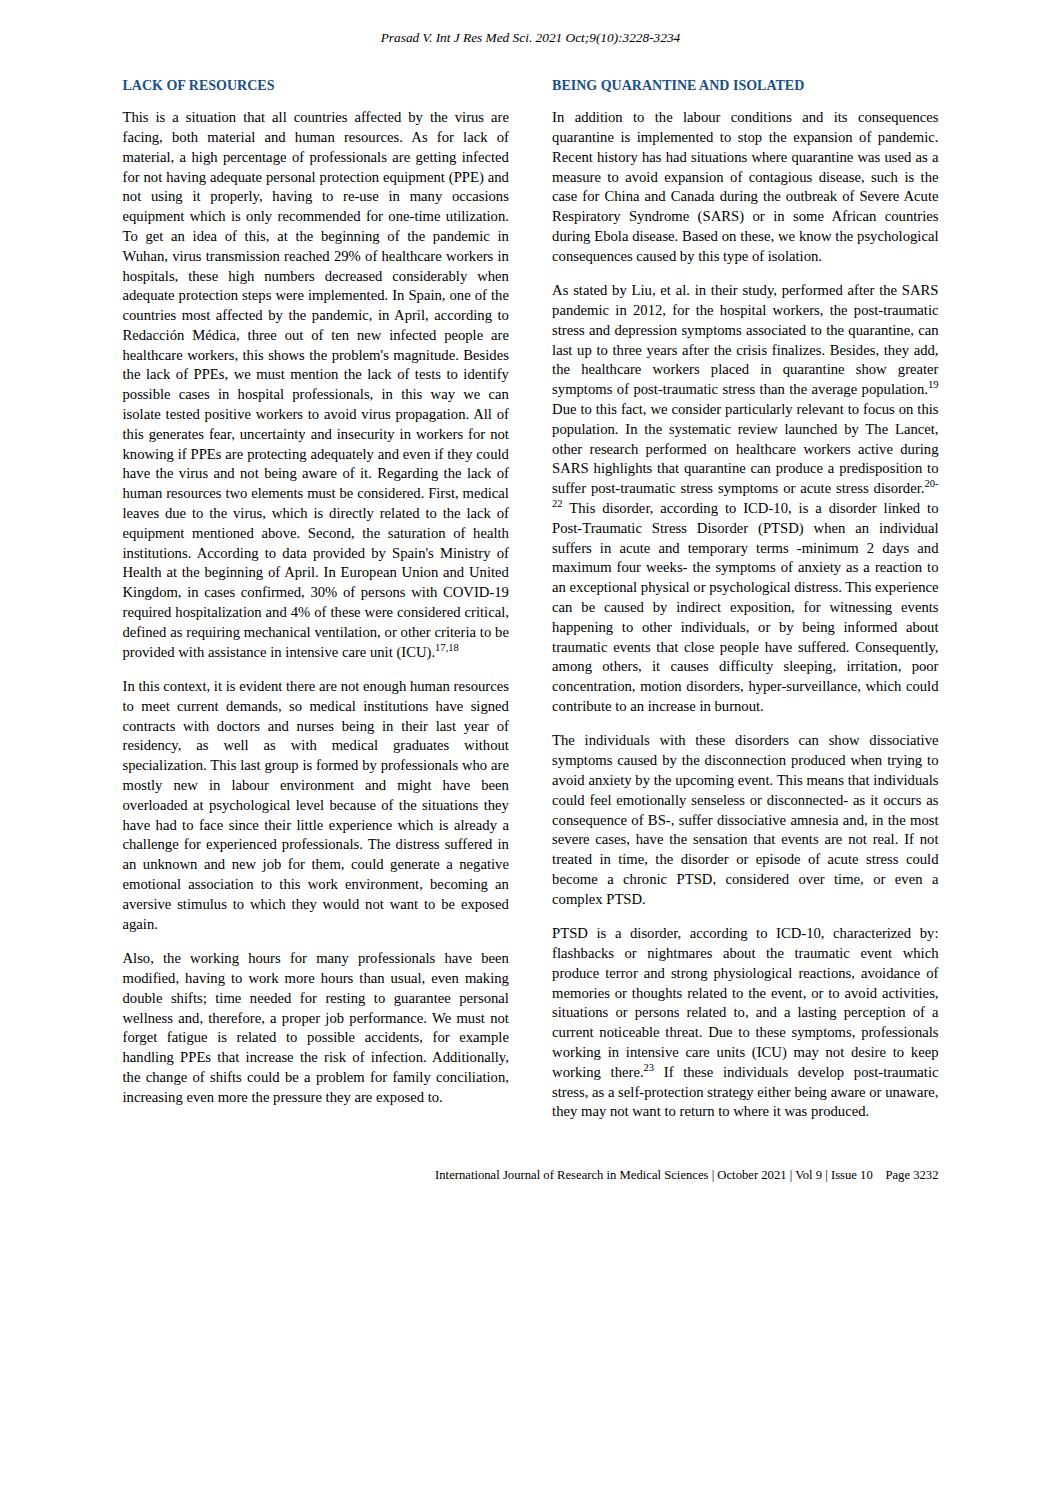Prasad V. Int J Res Med Sci. 2021 Oct;9(10):3228-3234
Lack of resources
This is a situation that all countries affected by the virus are facing, both material and human resources. As for lack of material, a high percentage of professionals are getting infected for not having adequate personal protection equipment (PPE) and not using it properly, having to re-use in many occasions equipment which is only recommended for one-time utilization. To get an idea of this, at the beginning of the pandemic in Wuhan, virus transmission reached 29% of healthcare workers in hospitals, these high numbers decreased considerably when adequate protection steps were implemented. In Spain, one of the countries most affected by the pandemic, in April, according to Redacción Médica, three out of ten new infected people are healthcare workers, this shows the problem's magnitude. Besides the lack of PPEs, we must mention the lack of tests to identify possible cases in hospital professionals, in this way we can isolate tested positive workers to avoid virus propagation. All of this generates fear, uncertainty and insecurity in workers for not knowing if PPEs are protecting adequately and even if they could have the virus and not being aware of it. Regarding the lack of human resources two elements must be considered. First, medical leaves due to the virus, which is directly related to the lack of equipment mentioned above. Second, the saturation of health institutions. According to data provided by Spain's Ministry of Health at the beginning of April. In European Union and United Kingdom, in cases confirmed, 30% of persons with COVID-19 required hospitalization and 4% of these were considered critical, defined as requiring mechanical ventilation, or other criteria to be provided with assistance in intensive care unit (ICU).17,18
In this context, it is evident there are not enough human resources to meet current demands, so medical institutions have signed contracts with doctors and nurses being in their last year of residency, as well as with medical graduates without specialization. This last group is formed by professionals who are mostly new in labour environment and might have been overloaded at psychological level because of the situations they have had to face since their little experience which is already a challenge for experienced professionals. The distress suffered in an unknown and new job for them, could generate a negative emotional association to this work environment, becoming an aversive stimulus to which they would not want to be exposed again.
Also, the working hours for many professionals have been modified, having to work more hours than usual, even making double shifts; time needed for resting to guarantee personal wellness and, therefore, a proper job performance. We must not forget fatigue is related to possible accidents, for example handling PPEs that increase the risk of infection. Additionally, the change of shifts could be a problem for family conciliation, increasing even more the pressure they are exposed to.
Being quarantine and isolated
In addition to the labour conditions and its consequences quarantine is implemented to stop the expansion of pandemic. Recent history has had situations where quarantine was used as a measure to avoid expansion of contagious disease, such is the case for China and Canada during the outbreak of Severe Acute Respiratory Syndrome (SARS) or in some African countries during Ebola disease. Based on these, we know the psychological consequences caused by this type of isolation.
As stated by Liu, et al. in their study, performed after the SARS pandemic in 2012, for the hospital workers, the post-traumatic stress and depression symptoms associated to the quarantine, can last up to three years after the crisis finalizes. Besides, they add, the healthcare workers placed in quarantine show greater symptoms of post-traumatic stress than the average population.19 Due to this fact, we consider particularly relevant to focus on this population. In the systematic review launched by The Lancet, other research performed on healthcare workers active during SARS highlights that quarantine can produce a predisposition to suffer post-traumatic stress symptoms or acute stress disorder.20-22 This disorder, according to ICD-10, is a disorder linked to Post-Traumatic Stress Disorder (PTSD) when an individual suffers in acute and temporary terms -minimum 2 days and maximum four weeks- the symptoms of anxiety as a reaction to an exceptional physical or psychological distress. This experience can be caused by indirect exposition, for witnessing events happening to other individuals, or by being informed about traumatic events that close people have suffered. Consequently, among others, it causes difficulty sleeping, irritation, poor concentration, motion disorders, hyper-surveillance, which could contribute to an increase in burnout.
The individuals with these disorders can show dissociative symptoms caused by the disconnection produced when trying to avoid anxiety by the upcoming event. This means that individuals could feel emotionally senseless or disconnected- as it occurs as consequence of BS-, suffer dissociative amnesia and, in the most severe cases, have the sensation that events are not real. If not treated in time, the disorder or episode of acute stress could become a chronic PTSD, considered over time, or even a complex PTSD.
PTSD is a disorder, according to ICD-10, characterized by: flashbacks or nightmares about the traumatic event which produce terror and strong physiological reactions, avoidance of memories or thoughts related to the event, or to avoid activities, situations or persons related to, and a lasting perception of a current noticeable threat. Due to these symptoms, professionals working in intensive care units (ICU) may not desire to keep working there.23 If these individuals develop post-traumatic stress, as a self-protection strategy either being aware or unaware, they may not want to return to where it was produced.
International Journal of Research in Medical Sciences | October 2021 | Vol 9 | Issue 10 Page 3232